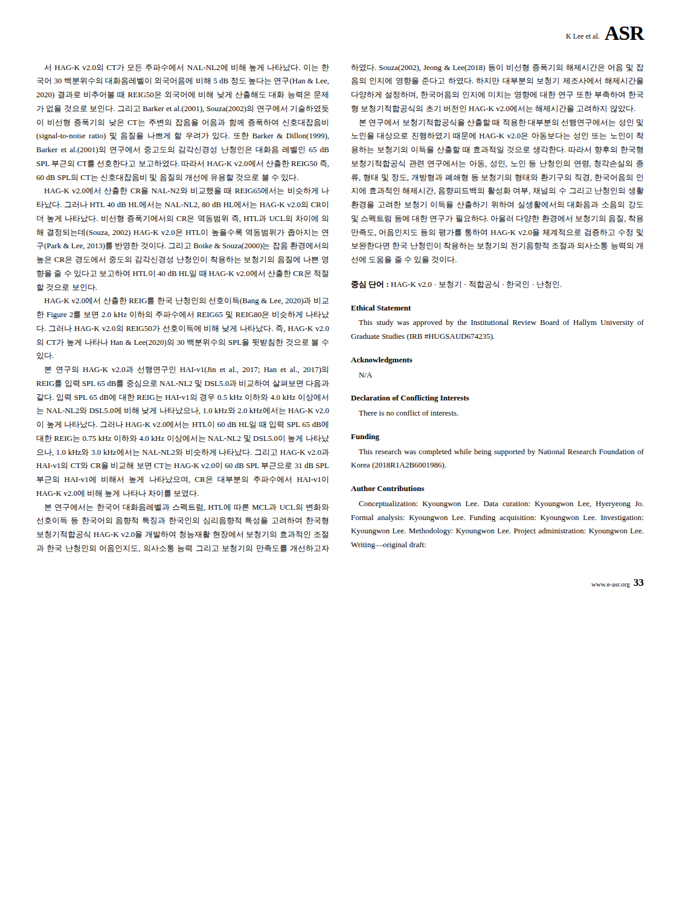K Lee et al. ASR
서 HAG-K v2.0의 CT가 모든 주파수에서 NAL-NL2에 비해 높게 나타났다. 이는 한국어 30 백분위수의 대화음레벨이 외국어음에 비해 5 dB 정도 높다는 연구(Han & Lee, 2020) 결과로 비추어볼 때 REIG50은 외국어에 비해 낮게 산출해도 대화 능력은 문제가 없을 것으로 보인다. 그리고 Barker et al.(2001), Souza(2002)의 연구에서 기술하였듯이 비선형 증폭기의 낮은 CT는 주변의 잡음을 어음과 함께 증폭하여 신호대잡음비(signal-to-noise ratio) 및 음질을 나쁘게 할 우려가 있다. 또한 Barker & Dillon(1999), Barker et al.(2001)의 연구에서 중고도의 감각신경성 난청인은 대화음 레벨인 65 dB SPL 부근의 CT를 선호한다고 보고하였다. 따라서 HAG-K v2.0에서 산출한 REIG50 즉, 60 dB SPL의 CT는 신호대잡음비 및 음질의 개선에 유용할 것으로 볼 수 있다.
HAG-K v2.0에서 산출한 CR을 NAL-N2와 비교했을 때 REIG65에서는 비슷하게 나타났다. 그러나 HTL 40 dB HL에서는 NAL-NL2, 80 dB HL에서는 HAG-K v2.0의 CR이 더 높게 나타났다. 비선형 증폭기에서의 CR은 역동범위 즉, HTL과 UCL의 차이에 의해 결정되는데(Souza, 2002) HAG-K v2.0은 HTL이 높을수록 역동범위가 좁아지는 연구(Park & Lee, 2013)를 반영한 것이다. 그리고 Boike & Souza(2000)는 잡음 환경에서의 높은 CR은 경도에서 중도의 감각신경성 난청인이 착용하는 보청기의 음질에 나쁜 영향을 줄 수 있다고 보고하여 HTL이 40 dB HL일 때 HAG-K v2.0에서 산출한 CR은 적절할 것으로 보인다.
HAG-K v2.0에서 산출한 REIG를 한국 난청인의 선호이득(Bang & Lee, 2020)과 비교한 Figure 2를 보면 2.0 kHz 이하의 주파수에서 REIG65 및 REIG80은 비슷하게 나타났다. 그러나 HAG-K v2.0의 REIG50가 선호이득에 비해 낮게 나타났다. 즉, HAG-K v2.0의 CT가 높게 나타나 Han & Lee(2020)의 30 백분위수의 SPL을 뒷받침한 것으로 볼 수 있다.
본 연구의 HAG-K v2.0과 선행연구인 HAI-v1(Jin et al., 2017; Han et al., 2017)의 REIG를 입력 SPL 65 dB를 중심으로 NAL-NL2 및 DSL5.0과 비교하여 살펴보면 다음과 같다. 입력 SPL 65 dB에 대한 REIG는 HAI-v1의 경우 0.5 kHz 이하와 4.0 kHz 이상에서는 NAL-NL2와 DSL5.0에 비해 낮게 나타났으나, 1.0 kHz와 2.0 kHz에서는 HAG-K v2.0이 높게 나타났다. 그러나 HAG-K v2.0에서는 HTL이 60 dB HL일 때 입력 SPL 65 dB에 대한 REIG는 0.75 kHz 이하와 4.0 kHz 이상에서는 NAL-NL2 및 DSL5.0이 높게 나타났으나, 1.0 kHz와 3.0 kHz에서는 NAL-NL2와 비슷하게 나타났다. 그리고 HAG-K v2.0과 HAI-v1의 CT와 CR을 비교해 보면 CT는 HAG-K v2.0이 60 dB SPL 부근으로 31 dB SPL 부근의 HAI-v1에 비해서 높게 나타났으며, CR은 대부분의 주파수에서 HAI-v1이 HAG-K v2.0에 비해 높게 나타나 차이를 보였다.
본 연구에서는 한국어 대화음레벨과 스펙트럼, HTL에 따른 MCL과 UCL의 변화와 선호이득 등 한국어의 음향적 특징과 한국인의 심리음향적 특성을 고려하여 한국형 보청기적합공식 HAG-K v2.0을 개발하여 청능재활 현장에서 보청기의 효과적인 조절과 한국 난청인의 어음인지도, 의사소통 능력 그리고 보청기의 만족도를 개선하고자 하였다. Souza(2002), Jeong & Lee(2018) 등이 비선형 증폭기의 해제시간은 어음 및 잡음의 인지에 영향을 준다고 하였다. 하지만 대부분의 보청기 제조사에서 해제시간을 다양하게 설정하며, 한국어음의 인지에 미치는 영향에 대한 연구 또한 부족하여 한국형 보청기적합공식의 초기 버전인 HAG-K v2.0에서는 해제시간을 고려하지 않았다.
본 연구에서 보청기적합공식을 산출할 때 적용한 대부분의 선행연구에서는 성인 및 노인을 대상으로 진행하였기 때문에 HAG-K v2.0은 아동보다는 성인 또는 노인이 착용하는 보청기의 이득을 산출할 때 효과적일 것으로 생각한다. 따라서 향후의 한국형 보청기적합공식 관련 연구에서는 아동, 성인, 노인 등 난청인의 연령, 청각손실의 종류, 형태 및 정도, 개방형과 폐쇄형 등 보청기의 형태와 환기구의 직경, 한국어음의 인지에 효과적인 해제시간, 음향피드백의 활성화 여부, 채널의 수 그리고 난청인의 생활환경을 고려한 보청기 이득을 산출하기 위하여 실생활에서의 대화음과 소음의 강도 및 스펙트럼 등에 대한 연구가 필요하다. 아울러 다양한 환경에서 보청기의 음질, 착용 만족도, 어음인지도 등의 평가를 통하여 HAG-K v2.0을 체계적으로 검증하고 수정 및 보완한다면 한국 난청인이 착용하는 보청기의 전기음향적 조절과 의사소통 능력의 개선에 도움을 줄 수 있을 것이다.
중심 단어 : HAG-K v2.0 · 보청기 · 적합공식 · 한국인 · 난청인.
Ethical Statement
This study was approved by the Institutional Review Board of Hallym University of Graduate Studies (IRB #HUGSAUD674235).
Acknowledgments
N/A
Declaration of Conflicting Interests
There is no conflict of interests.
Funding
This research was completed while being supported by National Research Foundation of Korea (2018R1A2B6001986).
Author Contributions
Conceptualization: Kyoungwon Lee. Data curation: Kyoungwon Lee, Hyeryeong Jo. Formal analysis: Kyoungwon Lee. Funding acquisition: Kyoungwon Lee. Investigation: Kyoungwon Lee. Methodology: Kyoungwon Lee. Project administration: Kyoungwon Lee. Writing—original draft:
www.e-asr.org 33